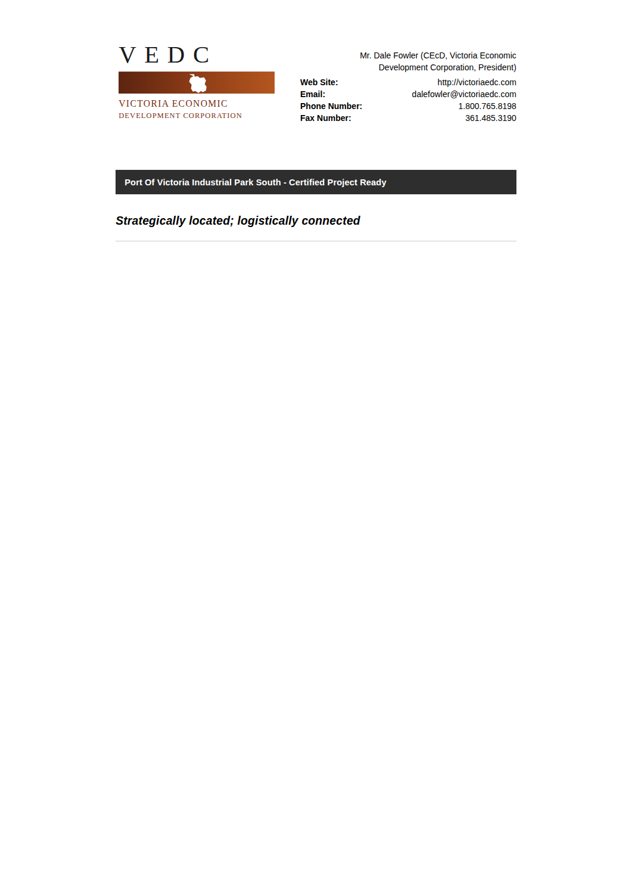VEDC VICTORIA ECONOMIC DEVELOPMENT CORPORATION
Mr. Dale Fowler (CEcD, Victoria Economic
Development Corporation, President)
| Web Site: | http://victoriaedc.com |
| Email: | dalefowler@victoriaedc.com |
| Phone Number: | 1.800.765.8198 |
| Fax Number: | 361.485.3190 |
Port Of Victoria Industrial Park South - Certified Project Ready
Strategically located; logistically connected